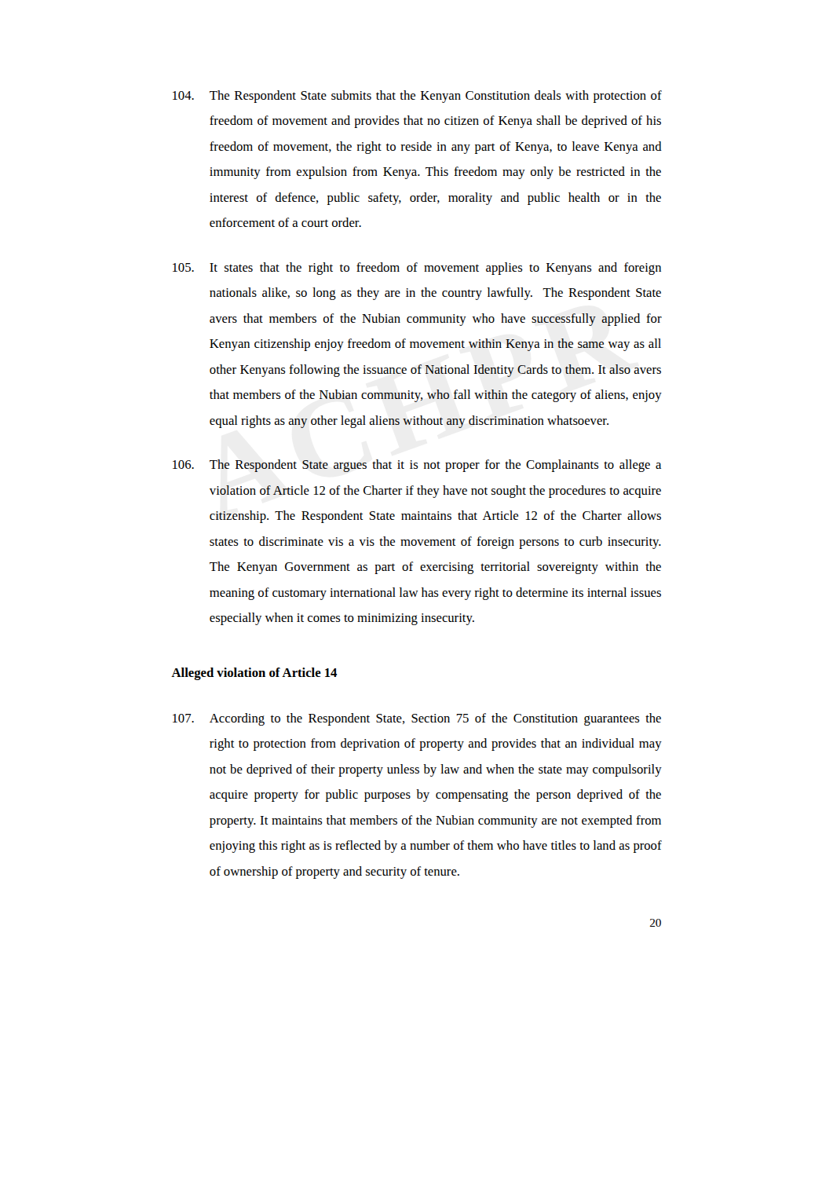ACHPR
104.
The Respondent State submits that the Kenyan Constitution deals with protection of freedom of movement and provides that no citizen of Kenya shall be deprived of his freedom of movement, the right to reside in any part of Kenya, to leave Kenya and immunity from expulsion from Kenya. This freedom may only be restricted in the interest of defence, public safety, order, morality and public health or in the enforcement of a court order.
105.
It states that the right to freedom of movement applies to Kenyans and foreign nationals alike, so long as they are in the country lawfully. The Respondent State avers that members of the Nubian community who have successfully applied for Kenyan citizenship enjoy freedom of movement within Kenya in the same way as all other Kenyans following the issuance of National Identity Cards to them. It also avers that members of the Nubian community, who fall within the category of aliens, enjoy equal rights as any other legal aliens without any discrimination whatsoever.
106.
The Respondent State argues that it is not proper for the Complainants to allege a violation of Article 12 of the Charter if they have not sought the procedures to acquire citizenship. The Respondent State maintains that Article 12 of the Charter allows states to discriminate vis a vis the movement of foreign persons to curb insecurity. The Kenyan Government as part of exercising territorial sovereignty within the meaning of customary international law has every right to determine its internal issues especially when it comes to minimizing insecurity.
Alleged violation of Article 14
107.
According to the Respondent State, Section 75 of the Constitution guarantees the right to protection from deprivation of property and provides that an individual may not be deprived of their property unless by law and when the state may compulsorily acquire property for public purposes by compensating the person deprived of the property. It maintains that members of the Nubian community are not exempted from enjoying this right as is reflected by a number of them who have titles to land as proof of ownership of property and security of tenure.
20